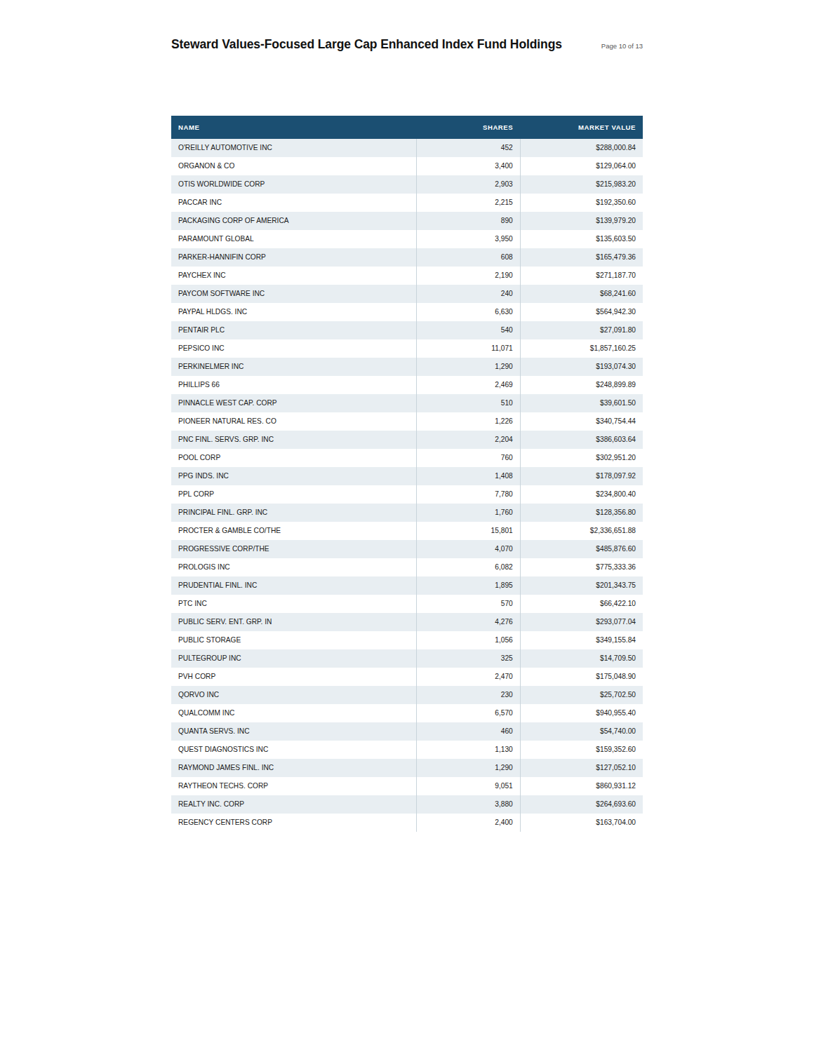Steward Values-Focused Large Cap Enhanced Index Fund Holdings
Page 10 of 13
| Name | Shares | Market Value |
| --- | --- | --- |
| O'REILLY AUTOMOTIVE INC | 452 | $288,000.84 |
| ORGANON & CO | 3,400 | $129,064.00 |
| OTIS WORLDWIDE CORP | 2,903 | $215,983.20 |
| PACCAR INC | 2,215 | $192,350.60 |
| PACKAGING CORP OF AMERICA | 890 | $139,979.20 |
| PARAMOUNT GLOBAL | 3,950 | $135,603.50 |
| PARKER-HANNIFIN CORP | 608 | $165,479.36 |
| PAYCHEX INC | 2,190 | $271,187.70 |
| PAYCOM SOFTWARE INC | 240 | $68,241.60 |
| PAYPAL HLDGS. INC | 6,630 | $564,942.30 |
| PENTAIR PLC | 540 | $27,091.80 |
| PEPSICO INC | 11,071 | $1,857,160.25 |
| PERKINELMER INC | 1,290 | $193,074.30 |
| PHILLIPS 66 | 2,469 | $248,899.89 |
| PINNACLE WEST CAP. CORP | 510 | $39,601.50 |
| PIONEER NATURAL RES. CO | 1,226 | $340,754.44 |
| PNC FINL. SERVS. GRP. INC | 2,204 | $386,603.64 |
| POOL CORP | 760 | $302,951.20 |
| PPG INDS. INC | 1,408 | $178,097.92 |
| PPL CORP | 7,780 | $234,800.40 |
| PRINCIPAL FINL. GRP. INC | 1,760 | $128,356.80 |
| PROCTER & GAMBLE CO/THE | 15,801 | $2,336,651.88 |
| PROGRESSIVE CORP/THE | 4,070 | $485,876.60 |
| PROLOGIS INC | 6,082 | $775,333.36 |
| PRUDENTIAL FINL. INC | 1,895 | $201,343.75 |
| PTC INC | 570 | $66,422.10 |
| PUBLIC SERV. ENT. GRP. IN | 4,276 | $293,077.04 |
| PUBLIC STORAGE | 1,056 | $349,155.84 |
| PULTEGROUP INC | 325 | $14,709.50 |
| PVH CORP | 2,470 | $175,048.90 |
| QORVO INC | 230 | $25,702.50 |
| QUALCOMM INC | 6,570 | $940,955.40 |
| QUANTA SERVS. INC | 460 | $54,740.00 |
| QUEST DIAGNOSTICS INC | 1,130 | $159,352.60 |
| RAYMOND JAMES FINL. INC | 1,290 | $127,052.10 |
| RAYTHEON TECHS. CORP | 9,051 | $860,931.12 |
| REALTY INC. CORP | 3,880 | $264,693.60 |
| REGENCY CENTERS CORP | 2,400 | $163,704.00 |